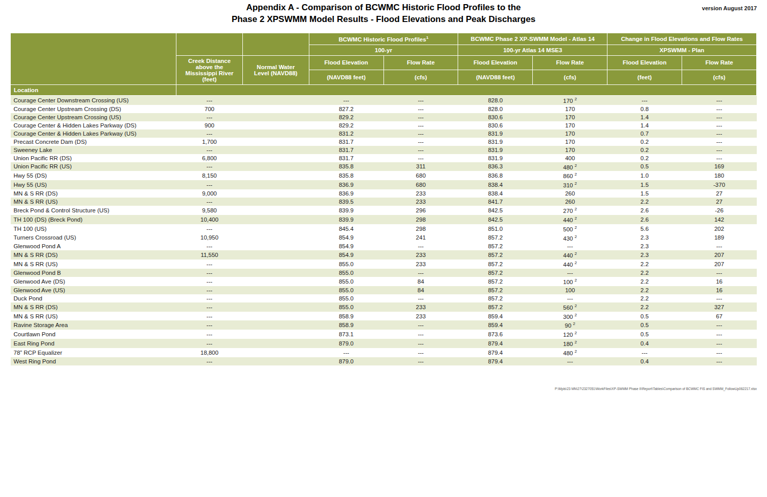version August 2017
Appendix A - Comparison of BCWMC Historic Flood Profiles to the
Phase 2 XPSWMM Model Results - Flood Elevations and Peak Discharges
| | | | BCWMC Historic Flood Profiles 1 | BCWMC Phase 2 XP-SWMM Model - Atlas 14 | Change in Flood Elevations and Flow Rates |
| --- | --- | --- | --- | --- | --- |
| 100-yr | 100-yr Atlas 14 MSE3 | XPSWMM - Plan |
| Creek Distance above the Mississippi River (feet) | Normal Water Level (NAVD88) | Flood Elevation | Flow Rate | Flood Elevation | Flow Rate | Flood Elevation | Flow Rate |
| (NAVD88 feet) | (cfs) | (NAVD88 feet) | (cfs) | (feet) | (cfs) |
| Location | |
| Courage Center Downstream Crossing (US) | --- | | --- | --- | 828.0 | 170 2 | --- | --- |
| Courage Center Upstream Crossing (DS) | 700 | | 827.2 | --- | 828.0 | 170 | 0.8 | --- |
| Courage Center Upstream Crossing (US) | --- | | 829.2 | --- | 830.6 | 170 | 1.4 | --- |
| Courage Center & Hidden Lakes Parkway (DS) | 900 | | 829.2 | --- | 830.6 | 170 | 1.4 | --- |
| Courage Center & Hidden Lakes Parkway (US) | --- | | 831.2 | --- | 831.9 | 170 | 0.7 | --- |
| Precast Concrete Dam (DS) | 1,700 | | 831.7 | --- | 831.9 | 170 | 0.2 | --- |
| Sweeney Lake | --- | | 831.7 | --- | 831.9 | 170 | 0.2 | --- |
| Union Pacific RR (DS) | 6,800 | | 831.7 | --- | 831.9 | 400 | 0.2 | --- |
| Union Pacific RR (US) | --- | | 835.8 | 311 | 836.3 | 480 2 | 0.5 | 169 |
| Hwy 55 (DS) | 8,150 | | 835.8 | 680 | 836.8 | 860 2 | 1.0 | 180 |
| Hwy 55 (US) | --- | | 836.9 | 680 | 838.4 | 310 2 | 1.5 | -370 |
| MN & S RR (DS) | 9,000 | | 836.9 | 233 | 838.4 | 260 | 1.5 | 27 |
| MN & S RR (US) | --- | | 839.5 | 233 | 841.7 | 260 | 2.2 | 27 |
| Breck Pond & Control Structure (US) | 9,580 | | 839.9 | 296 | 842.5 | 270 2 | 2.6 | -26 |
| TH 100 (DS) (Breck Pond) | 10,400 | | 839.9 | 298 | 842.5 | 440 2 | 2.6 | 142 |
| TH 100 (US) | --- | | 845.4 | 298 | 851.0 | 500 2 | 5.6 | 202 |
| Turners Crossroad (US) | 10,950 | | 854.9 | 241 | 857.2 | 430 2 | 2.3 | 189 |
| Glenwood Pond A | --- | | 854.9 | --- | 857.2 | --- | 2.3 | --- |
| MN & S RR (DS) | 11,550 | | 854.9 | 233 | 857.2 | 440 2 | 2.3 | 207 |
| MN & S RR (US) | --- | | 855.0 | 233 | 857.2 | 440 2 | 2.2 | 207 |
| Glenwood Pond B | --- | | 855.0 | --- | 857.2 | --- | 2.2 | --- |
| Glenwood Ave (DS) | --- | | 855.0 | 84 | 857.2 | 100 2 | 2.2 | 16 |
| Glenwood Ave (US) | --- | | 855.0 | 84 | 857.2 | 100 | 2.2 | 16 |
| Duck Pond | --- | | 855.0 | --- | 857.2 | --- | 2.2 | --- |
| MN & S RR (DS) | --- | | 855.0 | 233 | 857.2 | 560 2 | 2.2 | 327 |
| MN & S RR (US) | --- | | 858.9 | 233 | 859.4 | 300 2 | 0.5 | 67 |
| Ravine Storage Area | --- | | 858.9 | --- | 859.4 | 90 2 | 0.5 | --- |
| Courtlawn Pond | --- | | 873.1 | --- | 873.6 | 120 2 | 0.5 | --- |
| East Ring Pond | --- | | 879.0 | --- | 879.4 | 180 2 | 0.4 | --- |
| 78” RCP Equalizer | 18,800 | | --- | --- | 879.4 | 480 2 | --- | --- |
| West Ring Pond | --- | | 879.0 | --- | 879.4 | --- | 0.4 | --- |
P:\Mpls\23 MN\27\2327051\WorkFiles\XP-SWMM Phase II\Report\Tables\Comparison of BCWMC FIS and SWMM_FollowUp062217.xlsx